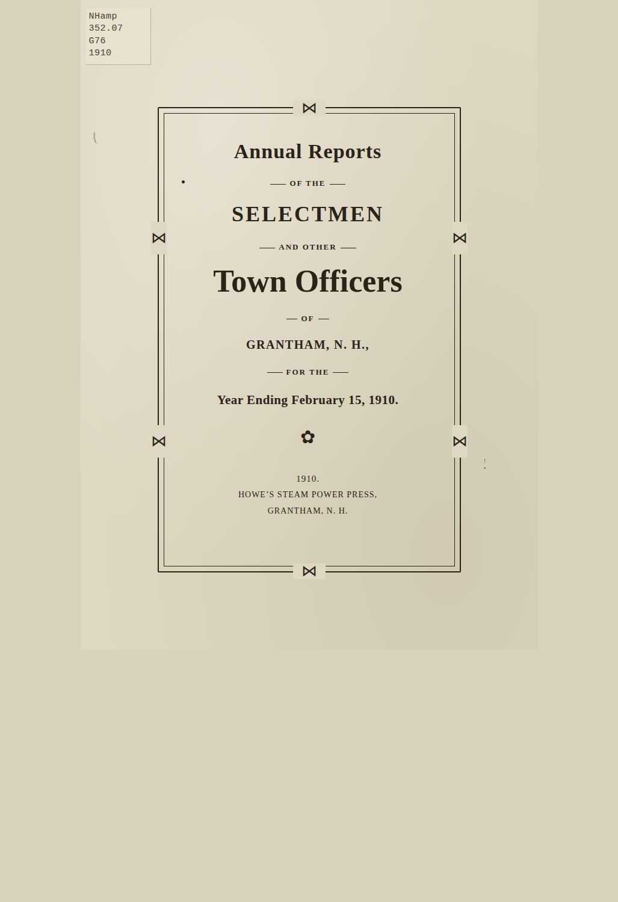NHamp
352.07
G76
1910
{
⋈ ⋈ ⋈ ⋈ ⋈ ⋈
Annual Reports
of the
SELECTMEN
and other
Town Officers
of
GRANTHAM, N. H.,
for the
Year Ending February 15, 1910.
✿
1910.
Howe’s Steam Power Press,
Grantham, N. H.
!
•